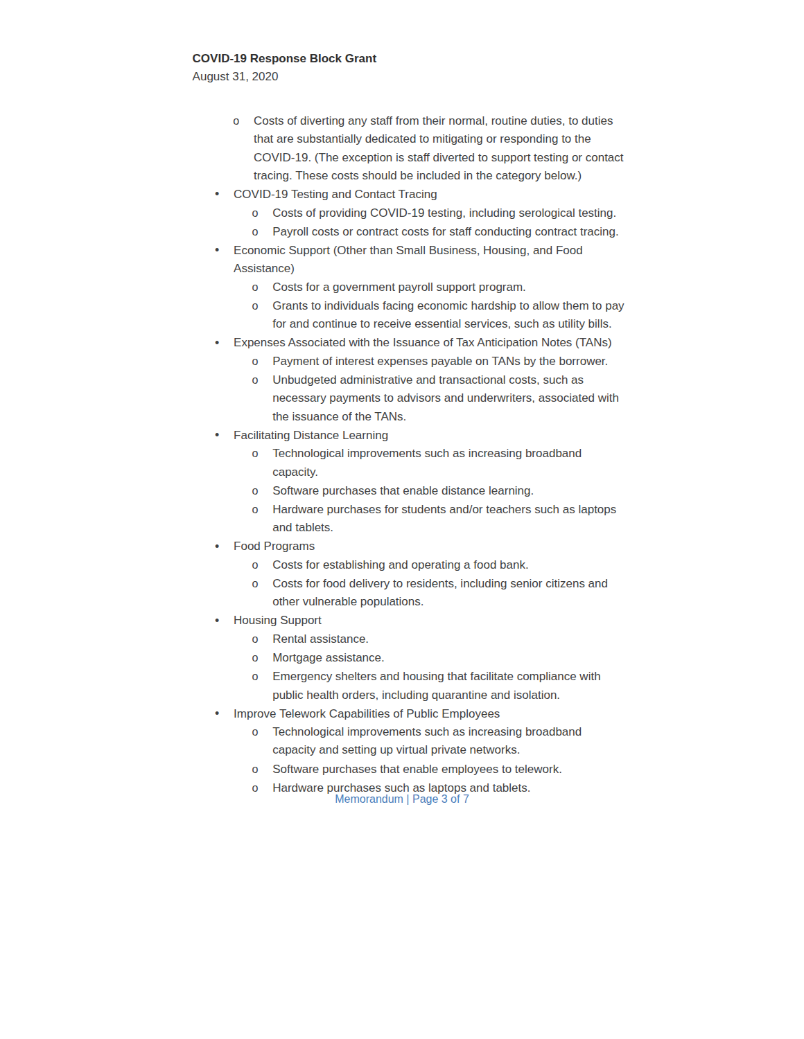COVID-19 Response Block Grant
August 31, 2020
Costs of diverting any staff from their normal, routine duties, to duties that are substantially dedicated to mitigating or responding to the COVID-19. (The exception is staff diverted to support testing or contact tracing. These costs should be included in the category below.)
COVID-19 Testing and Contact Tracing
Costs of providing COVID-19 testing, including serological testing.
Payroll costs or contract costs for staff conducting contract tracing.
Economic Support (Other than Small Business, Housing, and Food Assistance)
Costs for a government payroll support program.
Grants to individuals facing economic hardship to allow them to pay for and continue to receive essential services, such as utility bills.
Expenses Associated with the Issuance of Tax Anticipation Notes (TANs)
Payment of interest expenses payable on TANs by the borrower.
Unbudgeted administrative and transactional costs, such as necessary payments to advisors and underwriters, associated with the issuance of the TANs.
Facilitating Distance Learning
Technological improvements such as increasing broadband capacity.
Software purchases that enable distance learning.
Hardware purchases for students and/or teachers such as laptops and tablets.
Food Programs
Costs for establishing and operating a food bank.
Costs for food delivery to residents, including senior citizens and other vulnerable populations.
Housing Support
Rental assistance.
Mortgage assistance.
Emergency shelters and housing that facilitate compliance with public health orders, including quarantine and isolation.
Improve Telework Capabilities of Public Employees
Technological improvements such as increasing broadband capacity and setting up virtual private networks.
Software purchases that enable employees to telework.
Hardware purchases such as laptops and tablets.
Memorandum | Page 3 of 7